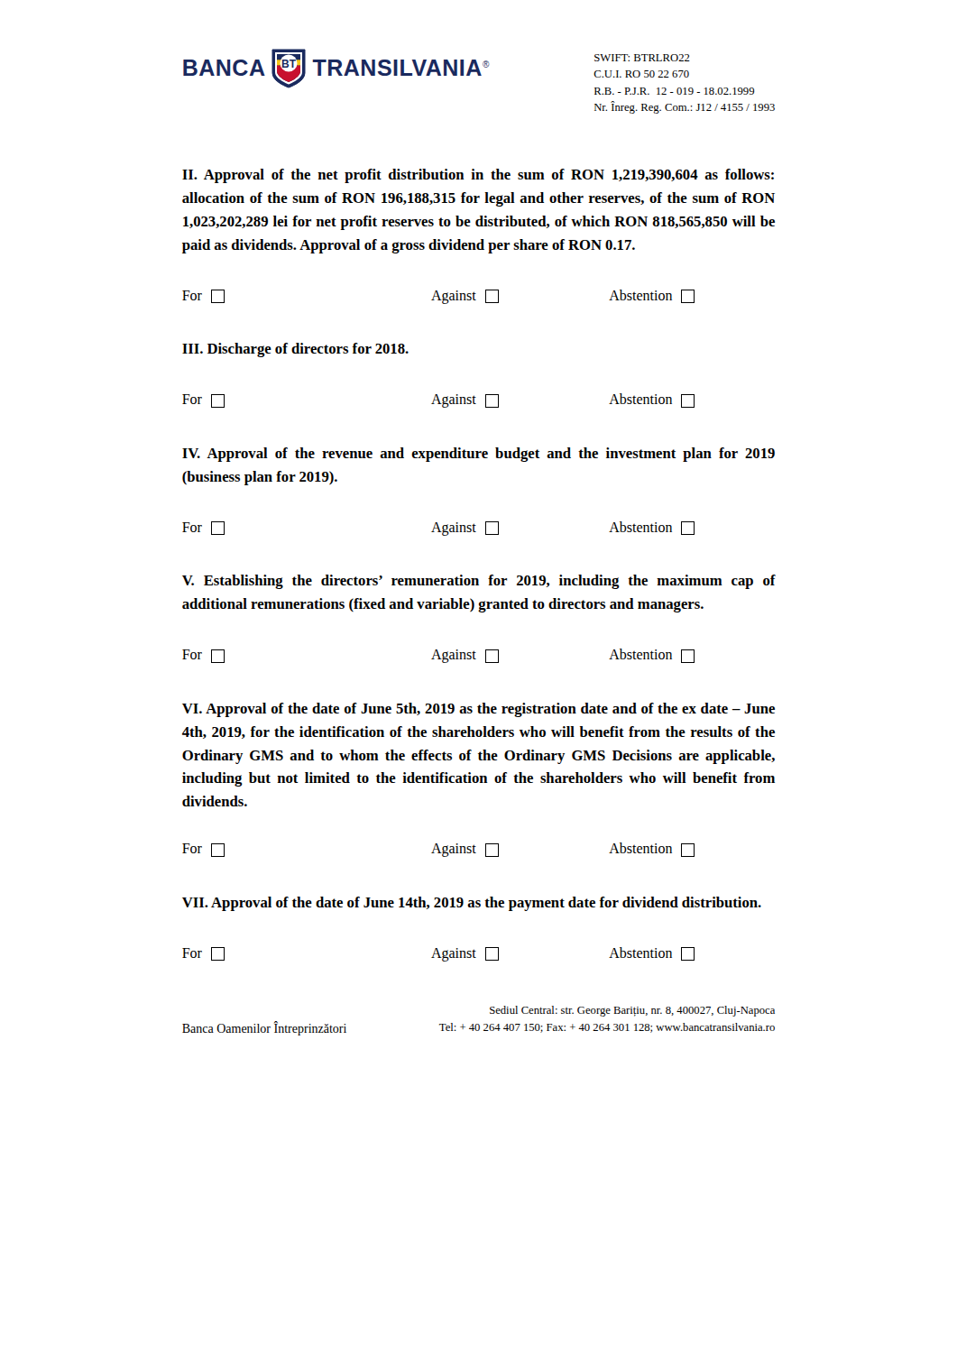BANCA BT TRANSILVANIA®
SWIFT: BTRLRO22
C.U.I. RO 50 22 670
R.B. - P.J.R. 12 - 019 - 18.02.1999
Nr. Înreg. Reg. Com.: J12 / 4155 / 1993
II. Approval of the net profit distribution in the sum of RON 1,219,390,604 as follows: allocation of the sum of RON 196,188,315 for legal and other reserves, of the sum of RON 1,023,202,289 lei for net profit reserves to be distributed, of which RON 818,565,850 will be paid as dividends. Approval of a gross dividend per share of RON 0.17.
For Against Abstention
III. Discharge of directors for 2018.
For Against Abstention
IV. Approval of the revenue and expenditure budget and the investment plan for 2019 (business plan for 2019).
For Against Abstention
V. Establishing the directors’ remuneration for 2019, including the maximum cap of additional remunerations (fixed and variable) granted to directors and managers.
For Against Abstention
VI. Approval of the date of June 5th, 2019 as the registration date and of the ex date – June 4th, 2019, for the identification of the shareholders who will benefit from the results of the Ordinary GMS and to whom the effects of the Ordinary GMS Decisions are applicable, including but not limited to the identification of the shareholders who will benefit from dividends.
For Against Abstention
VII. Approval of the date of June 14th, 2019 as the payment date for dividend distribution.
For Against Abstention
Banca Oamenilor Întreprinzători
Sediul Central: str. George Barițiu, nr. 8, 400027, Cluj-Napoca
Tel: + 40 264 407 150; Fax: + 40 264 301 128; www.bancatransilvania.ro